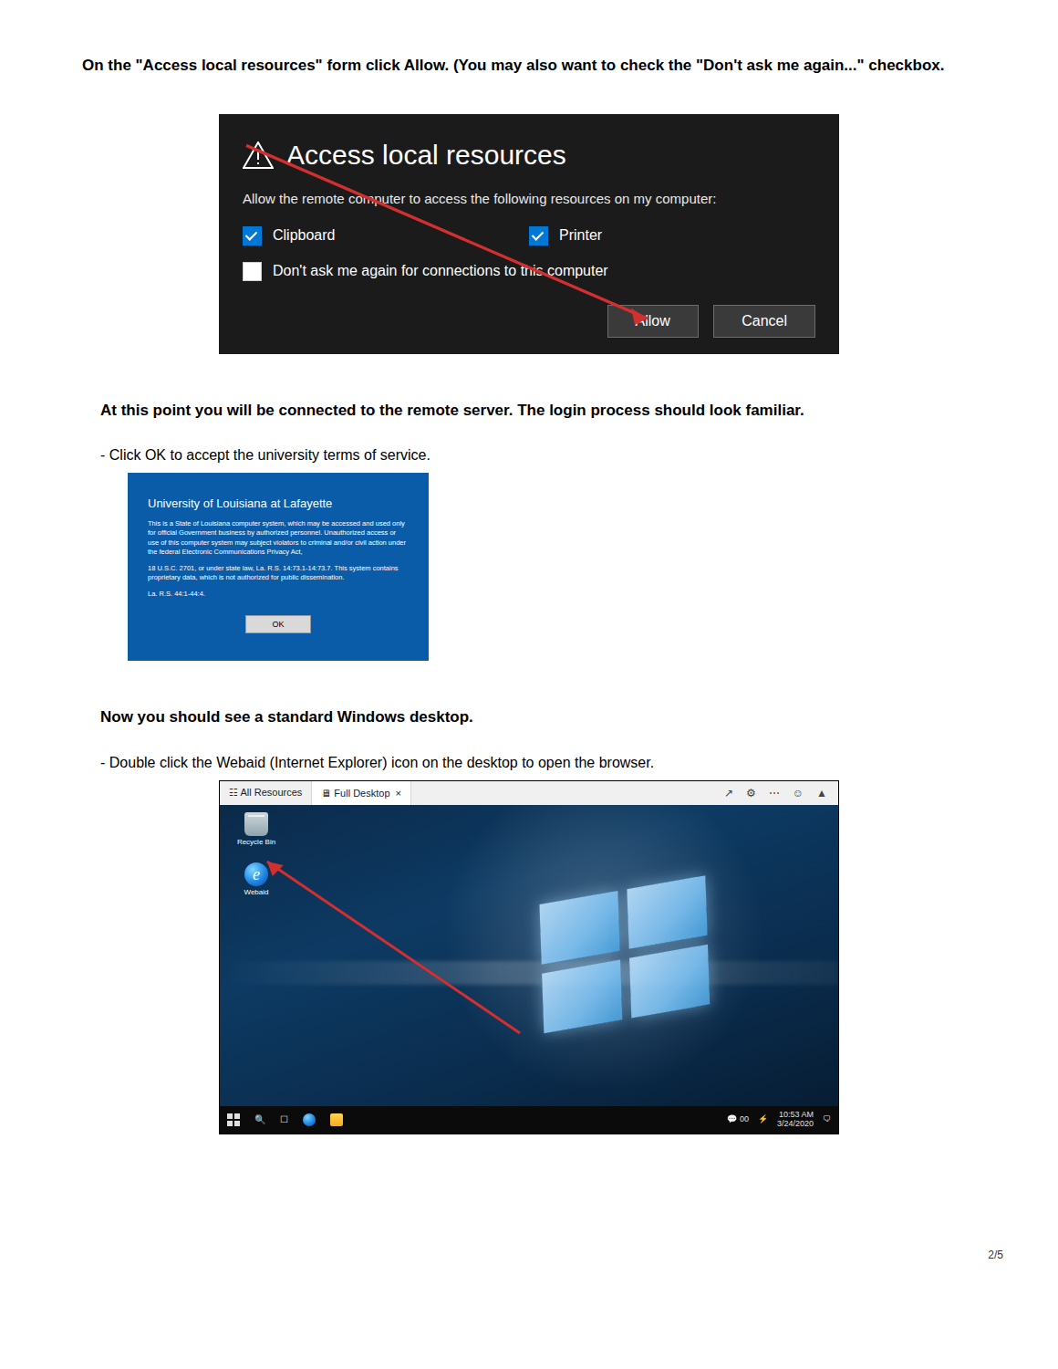On the "Access local resources" form click Allow. (You may also want to check the "Don't ask me again..." checkbox.
Access local resources
Allow the remote computer to access the following resources on my computer:
Clipboard
Printer
Don't ask me again for connections to this computer
Allow Cancel
At this point you will be connected to the remote server. The login process should look familiar.
- Click OK to accept the university terms of service.
University of Louisiana at Lafayette
This is a State of Louisiana computer system, which may be accessed and used only for official Government business by authorized personnel. Unauthorized access or use of this computer system may subject violators to criminal and/or civil action under the federal Electronic Communications Privacy Act,
18 U.S.C. 2701, or under state law, La. R.S. 14:73.1-14:73.7. This system contains proprietary data, which is not authorized for public dissemination.
La. R.S. 44:1-44:4.
OK
Now you should see a standard Windows desktop.
- Double click the Webaid (Internet Explorer) icon on the desktop to open the browser.
☷ All Resources
🖥 Full Desktop ×
↗ ⚙ ⋯ ☺ ▲
Recycle Bin
Webaid
🔍 ☐
💬 00 ⚡ 10:53 AM
3/24/2020 🗨
2/5